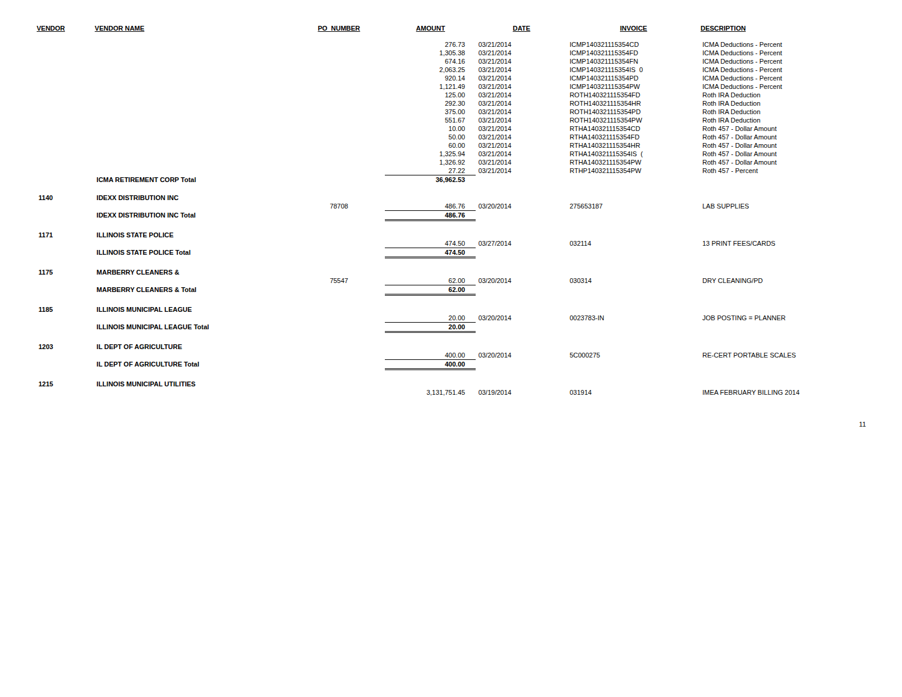| VENDOR | VENDOR NAME | PO_NUMBER | AMOUNT | DATE | INVOICE | DESCRIPTION |
| --- | --- | --- | --- | --- | --- | --- |
| | | | 276.73 | 03/21/2014 | ICMP140321115354CD | ICMA Deductions - Percent |
| | | | 1,305.38 | 03/21/2014 | ICMP140321115354FD | ICMA Deductions - Percent |
| | | | 674.16 | 03/21/2014 | ICMP140321115354FN | ICMA Deductions - Percent |
| | | | 2,063.25 | 03/21/2014 | ICMP140321115354IS 0 | ICMA Deductions - Percent |
| | | | 920.14 | 03/21/2014 | ICMP140321115354PD | ICMA Deductions - Percent |
| | | | 1,121.49 | 03/21/2014 | ICMP140321115354PW | ICMA Deductions - Percent |
| | | | 125.00 | 03/21/2014 | ROTH140321115354FD | Roth IRA Deduction |
| | | | 292.30 | 03/21/2014 | ROTH140321115354HR | Roth IRA Deduction |
| | | | 375.00 | 03/21/2014 | ROTH140321115354PD | Roth IRA Deduction |
| | | | 551.67 | 03/21/2014 | ROTH140321115354PW | Roth IRA Deduction |
| | | | 10.00 | 03/21/2014 | RTHA140321115354CD | Roth 457 - Dollar Amount |
| | | | 50.00 | 03/21/2014 | RTHA140321115354FD | Roth 457 - Dollar Amount |
| | | | 60.00 | 03/21/2014 | RTHA140321115354HR | Roth 457 - Dollar Amount |
| | | | 1,325.94 | 03/21/2014 | RTHA140321115354IS ( | Roth 457 - Dollar Amount |
| | | | 1,326.92 | 03/21/2014 | RTHA140321115354PW | Roth 457 - Dollar Amount |
| | | | 27.22 | 03/21/2014 | RTHP140321115354PW | Roth 457 - Percent |
| | ICMA RETIREMENT CORP Total | | 36,962.53 | | | |
| 1140 | IDEXX DISTRIBUTION INC | | | | | |
| | | 78708 | 486.76 | 03/20/2014 | 275653187 | LAB SUPPLIES |
| | IDEXX DISTRIBUTION INC Total | | 486.76 | | | |
| 1171 | ILLINOIS STATE POLICE | | | | | |
| | | | 474.50 | 03/27/2014 | 032114 | 13 PRINT FEES/CARDS |
| | ILLINOIS STATE POLICE Total | | 474.50 | | | |
| 1175 | MARBERRY CLEANERS & | | | | | |
| | | 75547 | 62.00 | 03/20/2014 | 030314 | DRY CLEANING/PD |
| | MARBERRY CLEANERS & Total | | 62.00 | | | |
| 1185 | ILLINOIS MUNICIPAL LEAGUE | | | | | |
| | | | 20.00 | 03/20/2014 | 0023783-IN | JOB POSTING = PLANNER |
| | ILLINOIS MUNICIPAL LEAGUE Total | | 20.00 | | | |
| 1203 | IL DEPT OF AGRICULTURE | | | | | |
| | | | 400.00 | 03/20/2014 | 5C000275 | RE-CERT PORTABLE SCALES |
| | IL DEPT OF AGRICULTURE Total | | 400.00 | | | |
| 1215 | ILLINOIS MUNICIPAL UTILITIES | | | | | |
| | | | 3,131,751.45 | 03/19/2014 | 031914 | IMEA FEBRUARY BILLING 2014 |
11